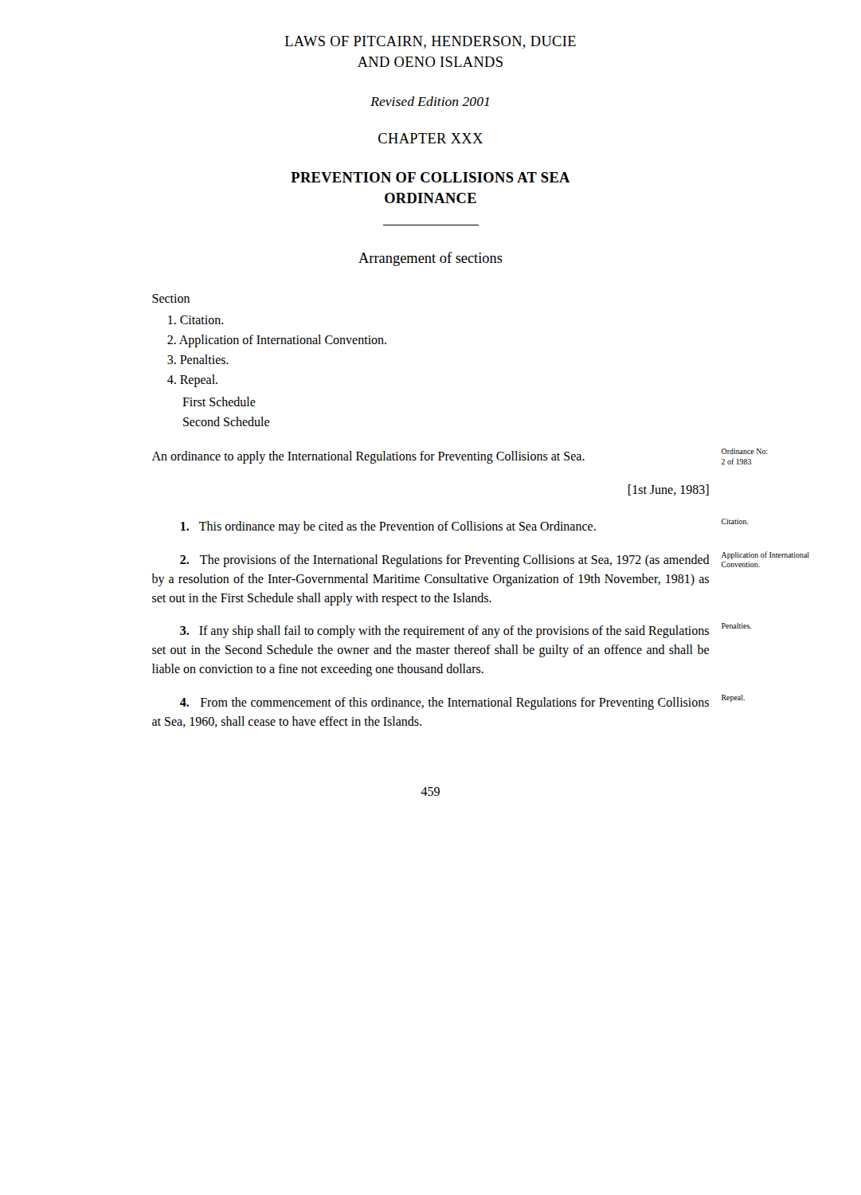LAWS OF PITCAIRN, HENDERSON, DUCIE
AND OENO ISLANDS
Revised Edition 2001
CHAPTER XXX
PREVENTION OF COLLISIONS AT SEA
ORDINANCE
Arrangement of sections
Section
Citation.
Application of International Convention.
Penalties.
Repeal.
First Schedule
Second Schedule
Ordinance No:
2 of 1983
An ordinance to apply the International Regulations for Preventing Collisions at Sea.
[1st June, 1983]
Citation.
1. This ordinance may be cited as the Prevention of Collisions at Sea Ordinance.
Application of International Convention.
2. The provisions of the International Regulations for Preventing Collisions at Sea, 1972 (as amended by a resolution of the Inter-Governmental Maritime Consultative Organization of 19th November, 1981) as set out in the First Schedule shall apply with respect to the Islands.
Penalties.
3. If any ship shall fail to comply with the requirement of any of the provisions of the said Regulations set out in the Second Schedule the owner and the master thereof shall be guilty of an offence and shall be liable on conviction to a fine not exceeding one thousand dollars.
Repeal.
4. From the commencement of this ordinance, the International Regulations for Preventing Collisions at Sea, 1960, shall cease to have effect in the Islands.
459